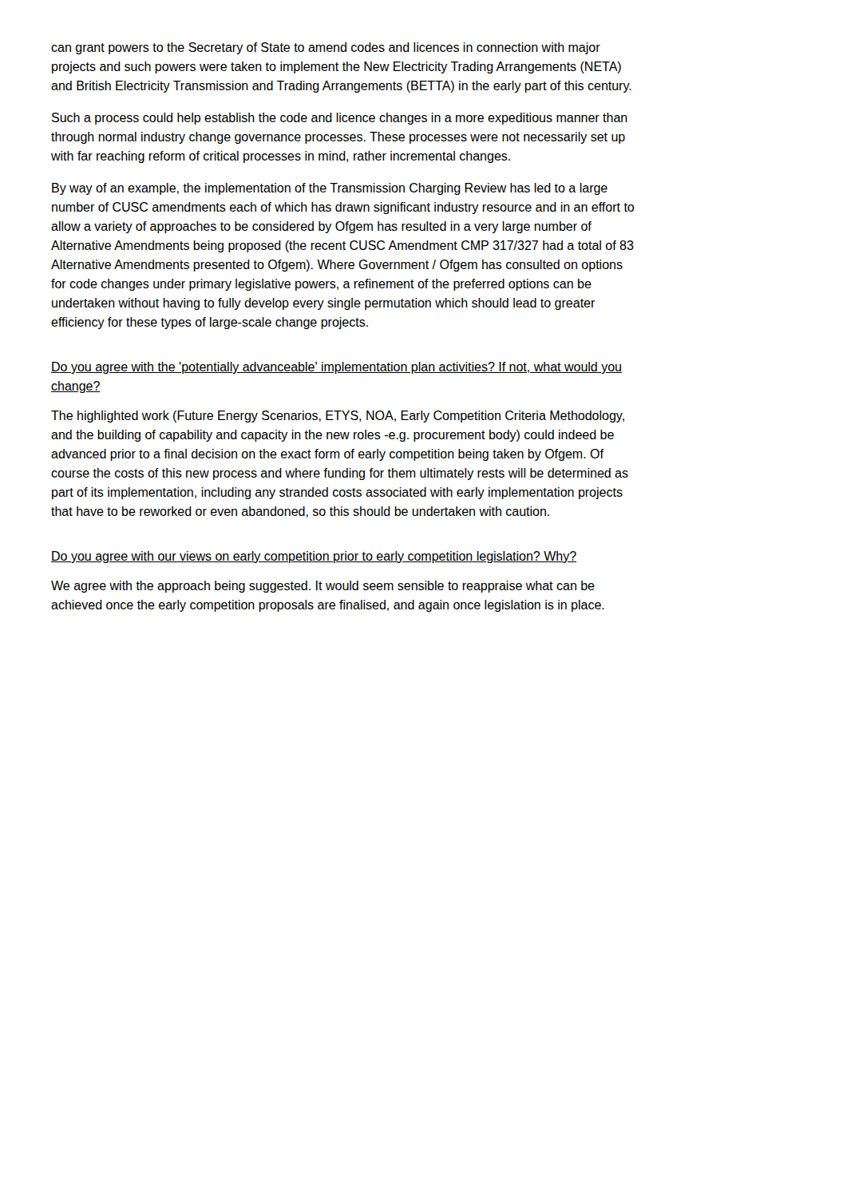can grant powers to the Secretary of State to amend codes and licences in connection with major projects and such powers were taken to implement the New Electricity Trading Arrangements (NETA) and British Electricity Transmission and Trading Arrangements (BETTA) in the early part of this century.
Such a process could help establish the code and licence changes in a more expeditious manner than through normal industry change governance processes. These processes were not necessarily set up with far reaching reform of critical processes in mind, rather incremental changes.
By way of an example, the implementation of the Transmission Charging Review has led to a large number of CUSC amendments each of which has drawn significant industry resource and in an effort to allow a variety of approaches to be considered by Ofgem has resulted in a very large number of Alternative Amendments being proposed (the recent CUSC Amendment CMP 317/327 had a total of 83 Alternative Amendments presented to Ofgem). Where Government / Ofgem has consulted on options for code changes under primary legislative powers, a refinement of the preferred options can be undertaken without having to fully develop every single permutation which should lead to greater efficiency for these types of large-scale change projects.
Do you agree with the 'potentially advanceable' implementation plan activities? If not, what would you change?
The highlighted work (Future Energy Scenarios, ETYS, NOA, Early Competition Criteria Methodology, and the building of capability and capacity in the new roles -e.g. procurement body) could indeed be advanced prior to a final decision on the exact form of early competition being taken by Ofgem. Of course the costs of this new process and where funding for them ultimately rests will be determined as part of its implementation, including any stranded costs associated with early implementation projects that have to be reworked or even abandoned, so this should be undertaken with caution.
Do you agree with our views on early competition prior to early competition legislation? Why?
We agree with the approach being suggested. It would seem sensible to reappraise what can be achieved once the early competition proposals are finalised, and again once legislation is in place.